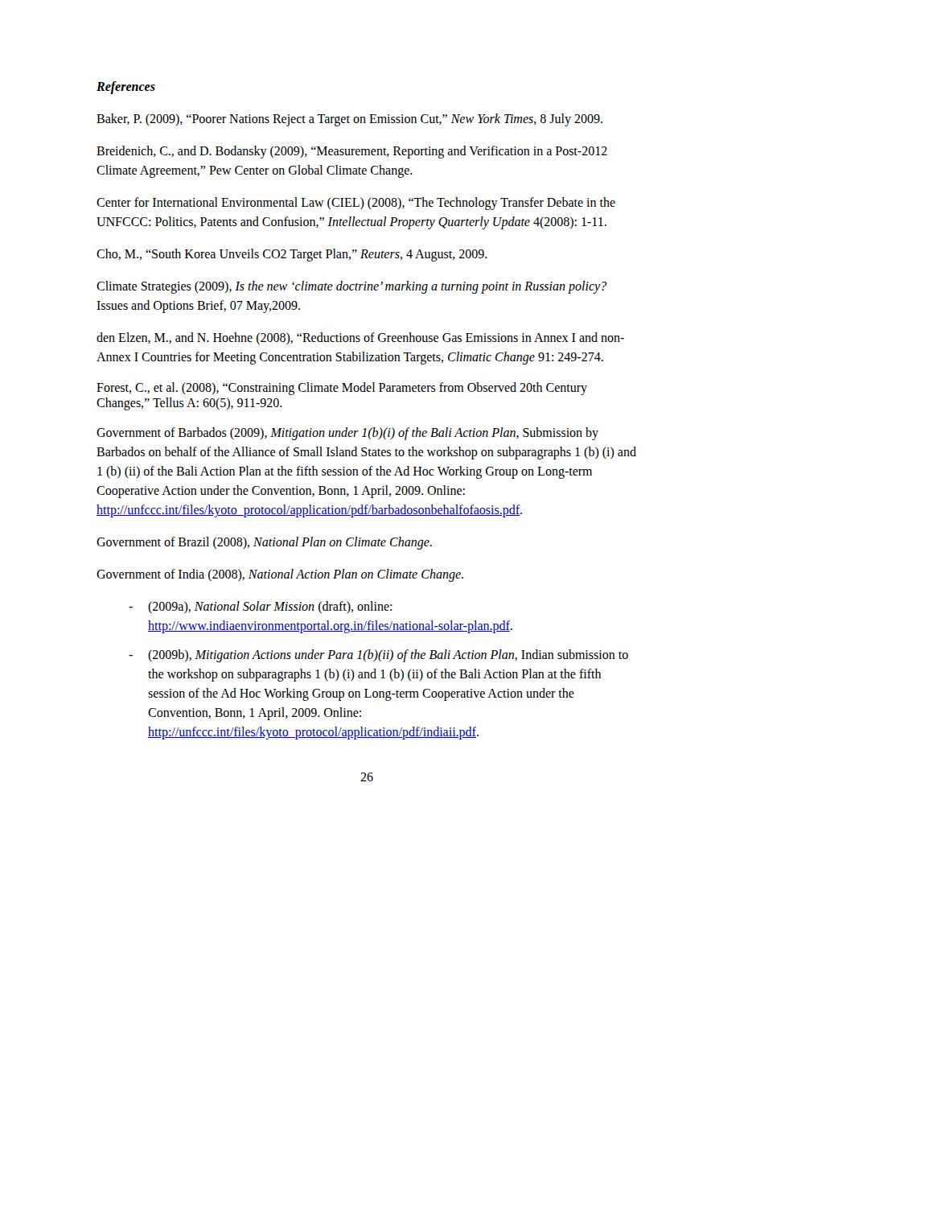References
Baker, P. (2009), “Poorer Nations Reject a Target on Emission Cut,” New York Times, 8 July 2009.
Breidenich, C., and D. Bodansky (2009), “Measurement, Reporting and Verification in a Post-2012 Climate Agreement,” Pew Center on Global Climate Change.
Center for International Environmental Law (CIEL) (2008), “The Technology Transfer Debate in the UNFCCC: Politics, Patents and Confusion,” Intellectual Property Quarterly Update 4(2008): 1-11.
Cho, M., “South Korea Unveils CO2 Target Plan,” Reuters, 4 August, 2009.
Climate Strategies (2009), Is the new ‘climate doctrine’ marking a turning point in Russian policy? Issues and Options Brief, 07 May,2009.
den Elzen, M., and N. Hoehne (2008), “Reductions of Greenhouse Gas Emissions in Annex I and non-Annex I Countries for Meeting Concentration Stabilization Targets, Climatic Change 91: 249-274.
Forest, C., et al. (2008), “Constraining Climate Model Parameters from Observed 20th Century Changes,” Tellus A: 60(5), 911-920.
Government of Barbados (2009), Mitigation under 1(b)(i) of the Bali Action Plan, Submission by Barbados on behalf of the Alliance of Small Island States to the workshop on subparagraphs 1 (b) (i) and 1 (b) (ii) of the Bali Action Plan at the fifth session of the Ad Hoc Working Group on Long-term Cooperative Action under the Convention, Bonn, 1 April, 2009. Online: http://unfccc.int/files/kyoto_protocol/application/pdf/barbadosonbehalfofaosis.pdf.
Government of Brazil (2008), National Plan on Climate Change.
Government of India (2008), National Action Plan on Climate Change.
(2009a), National Solar Mission (draft), online: http://www.indiaenvironmentportal.org.in/files/national-solar-plan.pdf.
(2009b), Mitigation Actions under Para 1(b)(ii) of the Bali Action Plan, Indian submission to the workshop on subparagraphs 1 (b) (i) and 1 (b) (ii) of the Bali Action Plan at the fifth session of the Ad Hoc Working Group on Long-term Cooperative Action under the Convention, Bonn, 1 April, 2009. Online: http://unfccc.int/files/kyoto_protocol/application/pdf/indiaii.pdf.
26